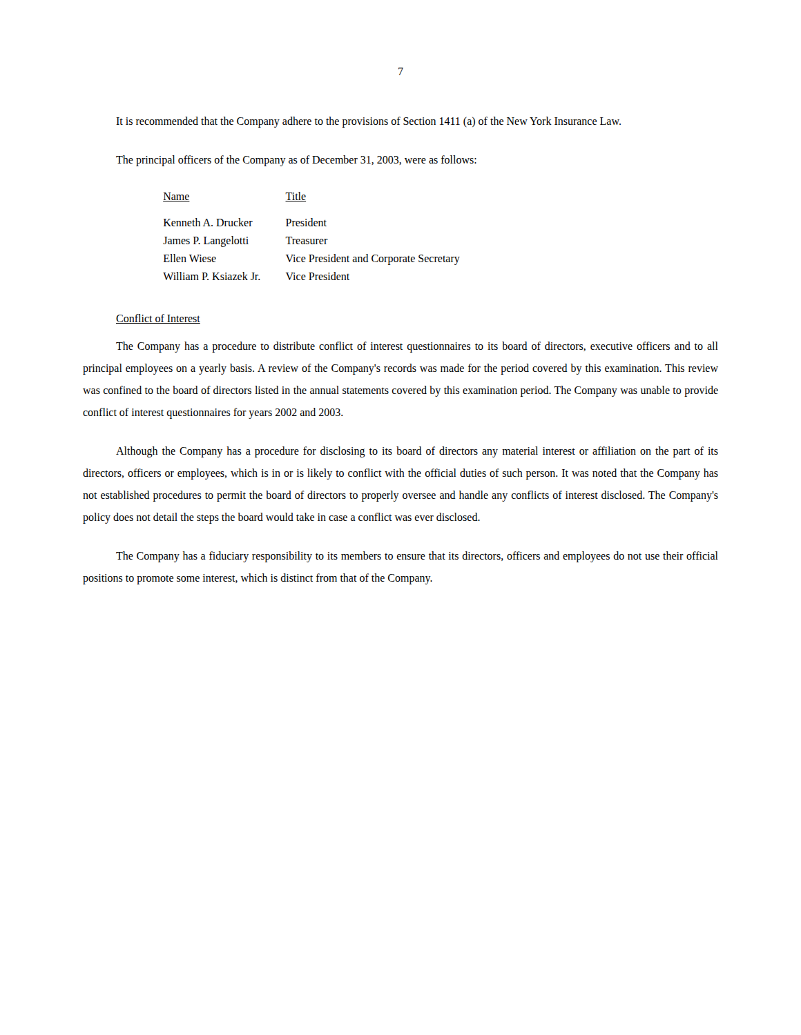7
It is recommended that the Company adhere to the provisions of Section 1411 (a) of the New York Insurance Law.
The principal officers of the Company as of December 31, 2003, were as follows:
| Name | Title |
| --- | --- |
| Kenneth A. Drucker | President |
| James P. Langelotti | Treasurer |
| Ellen Wiese | Vice President and Corporate Secretary |
| William P. Ksiazek Jr. | Vice President |
Conflict of Interest
The Company has a procedure to distribute conflict of interest questionnaires to its board of directors, executive officers and to all principal employees on a yearly basis. A review of the Company's records was made for the period covered by this examination. This review was confined to the board of directors listed in the annual statements covered by this examination period. The Company was unable to provide conflict of interest questionnaires for years 2002 and 2003.
Although the Company has a procedure for disclosing to its board of directors any material interest or affiliation on the part of its directors, officers or employees, which is in or is likely to conflict with the official duties of such person. It was noted that the Company has not established procedures to permit the board of directors to properly oversee and handle any conflicts of interest disclosed. The Company's policy does not detail the steps the board would take in case a conflict was ever disclosed.
The Company has a fiduciary responsibility to its members to ensure that its directors, officers and employees do not use their official positions to promote some interest, which is distinct from that of the Company.